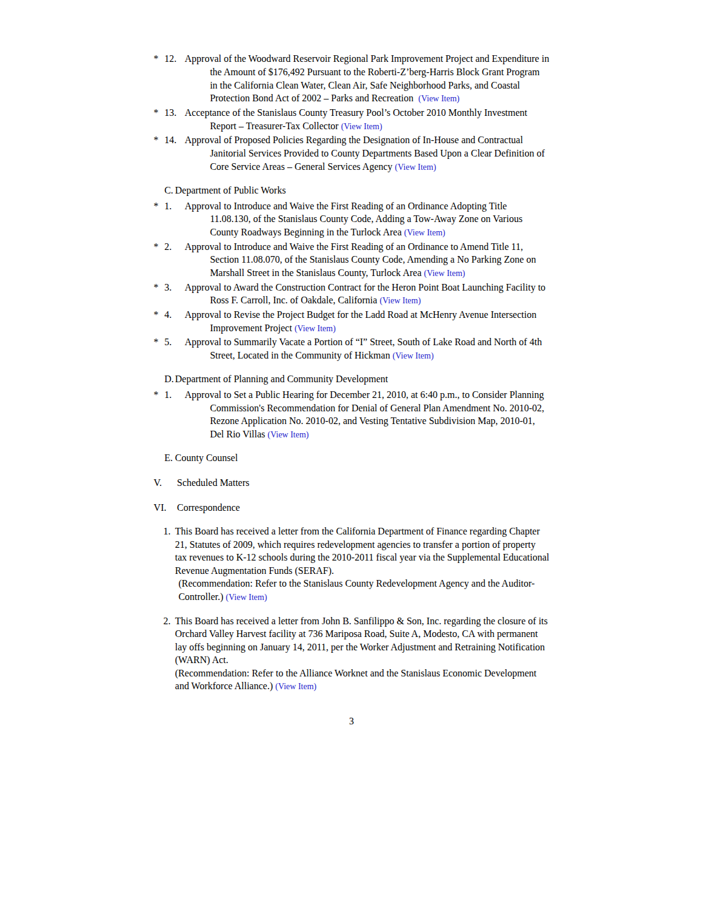*
12.
Approval of the Woodward Reservoir Regional Park Improvement Project and Expenditure in the Amount of $176,492 Pursuant to the Roberti-Z’berg-Harris Block Grant Program in the California Clean Water, Clean Air, Safe Neighborhood Parks, and Coastal Protection Bond Act of 2002 – Parks and Recreation (View Item)
*
13.
Acceptance of the Stanislaus County Treasury Pool’s October 2010 Monthly Investment Report – Treasurer-Tax Collector (View Item)
*
14.
Approval of Proposed Policies Regarding the Designation of In-House and Contractual Janitorial Services Provided to County Departments Based Upon a Clear Definition of Core Service Areas – General Services Agency (View Item)
C.
Department of Public Works
*
1.
Approval to Introduce and Waive the First Reading of an Ordinance Adopting Title 11.08.130, of the Stanislaus County Code, Adding a Tow-Away Zone on Various County Roadways Beginning in the Turlock Area (View Item)
*
2.
Approval to Introduce and Waive the First Reading of an Ordinance to Amend Title 11, Section 11.08.070, of the Stanislaus County Code, Amending a No Parking Zone on Marshall Street in the Stanislaus County, Turlock Area (View Item)
*
3.
Approval to Award the Construction Contract for the Heron Point Boat Launching Facility to Ross F. Carroll, Inc. of Oakdale, California (View Item)
*
4.
Approval to Revise the Project Budget for the Ladd Road at McHenry Avenue Intersection Improvement Project (View Item)
*
5.
Approval to Summarily Vacate a Portion of “I” Street, South of Lake Road and North of 4th Street, Located in the Community of Hickman (View Item)
D.
Department of Planning and Community Development
*
1.
Approval to Set a Public Hearing for December 21, 2010, at 6:40 p.m., to Consider Planning Commission's Recommendation for Denial of General Plan Amendment No. 2010-02, Rezone Application No. 2010-02, and Vesting Tentative Subdivision Map, 2010-01, Del Rio Villas (View Item)
E.
County Counsel
V.
Scheduled Matters
VI.
Correspondence
1.
This Board has received a letter from the California Department of Finance regarding Chapter 21, Statutes of 2009, which requires redevelopment agencies to transfer a portion of property tax revenues to K-12 schools during the 2010-2011 fiscal year via the Supplemental Educational Revenue Augmentation Funds (SERAF).
(Recommendation: Refer to the Stanislaus County Redevelopment Agency and the Auditor-Controller.) (View Item)
2.
This Board has received a letter from John B. Sanfilippo & Son, Inc. regarding the closure of its Orchard Valley Harvest facility at 736 Mariposa Road, Suite A, Modesto, CA with permanent lay offs beginning on January 14, 2011, per the Worker Adjustment and Retraining Notification (WARN) Act.
(Recommendation: Refer to the Alliance Worknet and the Stanislaus Economic Development and Workforce Alliance.) (View Item)
3